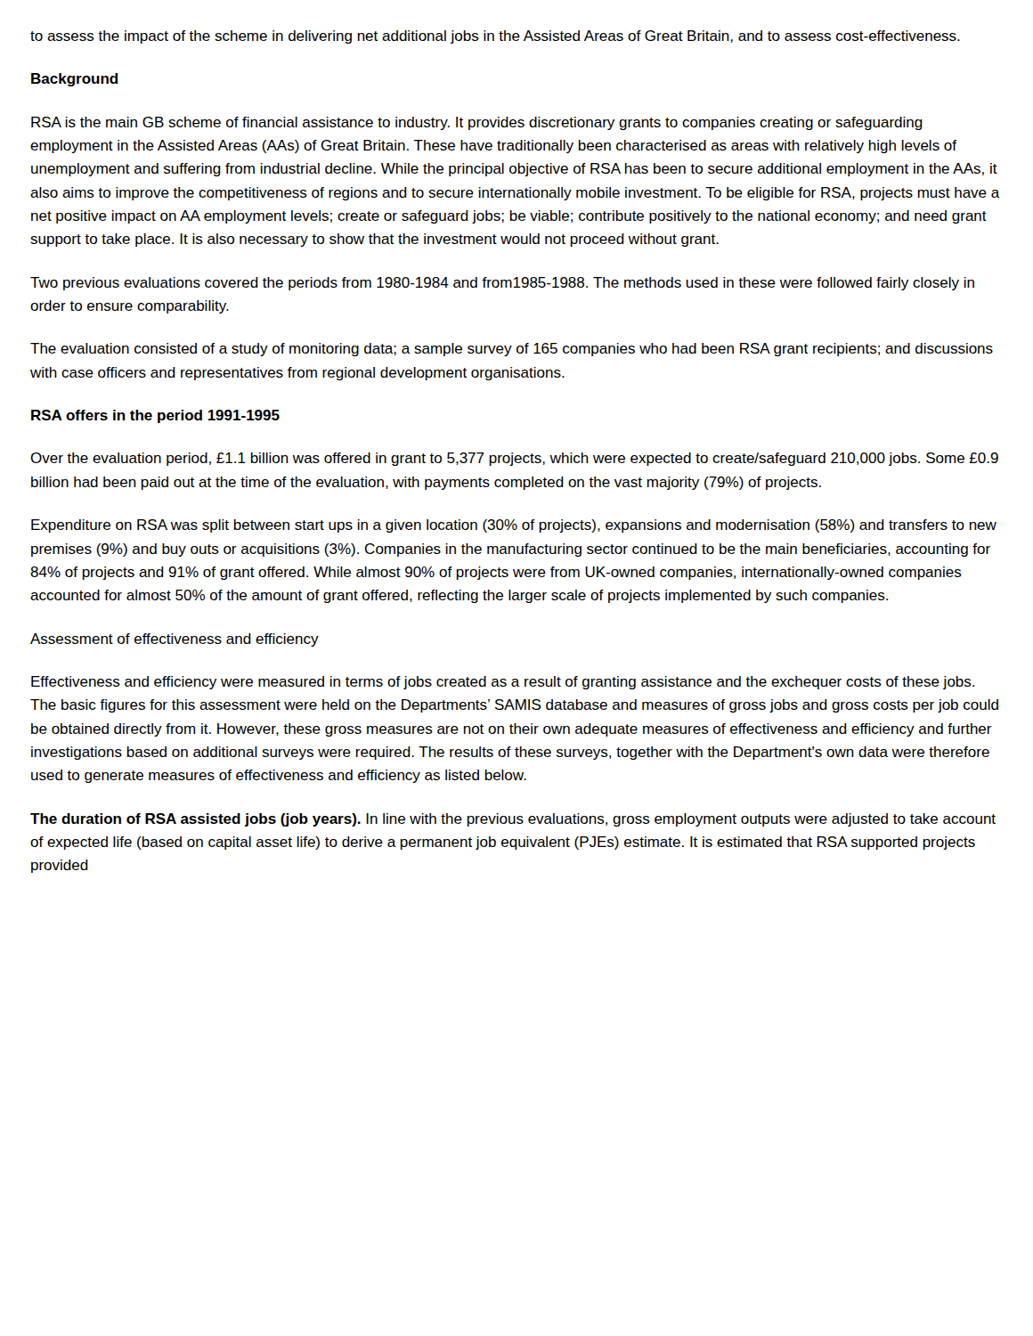to assess the impact of the scheme in delivering net additional jobs in the Assisted Areas of Great Britain, and to assess cost-effectiveness.
Background
RSA is the main GB scheme of financial assistance to industry. It provides discretionary grants to companies creating or safeguarding employment in the Assisted Areas (AAs) of Great Britain. These have traditionally been characterised as areas with relatively high levels of unemployment and suffering from industrial decline. While the principal objective of RSA has been to secure additional employment in the AAs, it also aims to improve the competitiveness of regions and to secure internationally mobile investment. To be eligible for RSA, projects must have a net positive impact on AA employment levels; create or safeguard jobs; be viable; contribute positively to the national economy; and need grant support to take place. It is also necessary to show that the investment would not proceed without grant.
Two previous evaluations covered the periods from 1980-1984 and from1985-1988. The methods used in these were followed fairly closely in order to ensure comparability.
The evaluation consisted of a study of monitoring data; a sample survey of 165 companies who had been RSA grant recipients; and discussions with case officers and representatives from regional development organisations.
RSA offers in the period 1991-1995
Over the evaluation period, £1.1 billion was offered in grant to 5,377 projects, which were expected to create/safeguard 210,000 jobs. Some £0.9 billion had been paid out at the time of the evaluation, with payments completed on the vast majority (79%) of projects.
Expenditure on RSA was split between start ups in a given location (30% of projects), expansions and modernisation (58%) and transfers to new premises (9%) and buy outs or acquisitions (3%). Companies in the manufacturing sector continued to be the main beneficiaries, accounting for 84% of projects and 91% of grant offered. While almost 90% of projects were from UK-owned companies, internationally-owned companies accounted for almost 50% of the amount of grant offered, reflecting the larger scale of projects implemented by such companies.
Assessment of effectiveness and efficiency
Effectiveness and efficiency were measured in terms of jobs created as a result of granting assistance and the exchequer costs of these jobs. The basic figures for this assessment were held on the Departments’ SAMIS database and measures of gross jobs and gross costs per job could be obtained directly from it. However, these gross measures are not on their own adequate measures of effectiveness and efficiency and further investigations based on additional surveys were required. The results of these surveys, together with the Department's own data were therefore used to generate measures of effectiveness and efficiency as listed below.
The duration of RSA assisted jobs (job years). In line with the previous evaluations, gross employment outputs were adjusted to take account of expected life (based on capital asset life) to derive a permanent job equivalent (PJEs) estimate. It is estimated that RSA supported projects provided